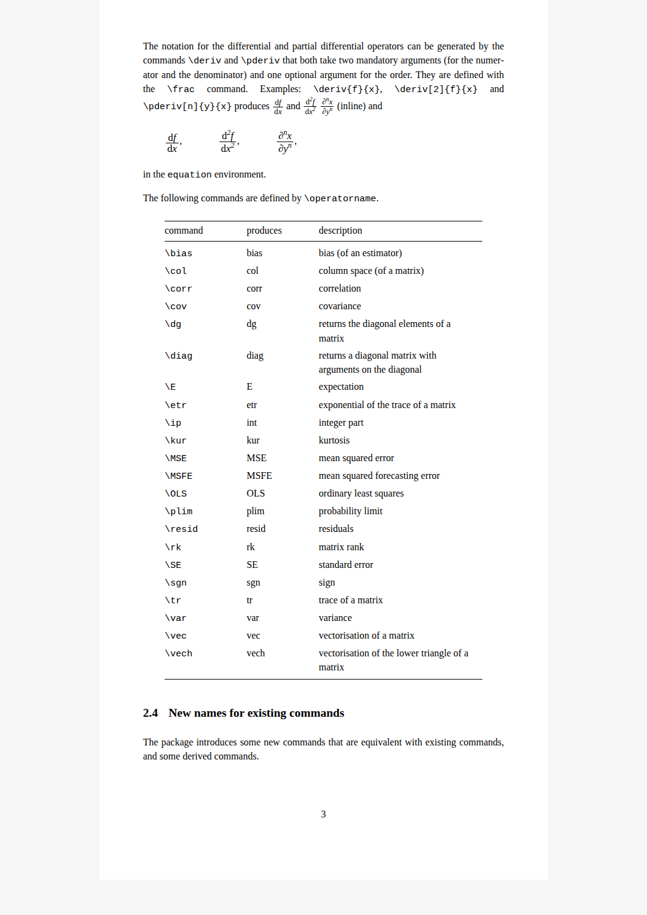The notation for the differential and partial differential operators can be generated by the commands \deriv and \pderiv that both take two mandatory arguments (for the numerator and the denominator) and one optional argument for the order. They are defined with the \frac command. Examples: \deriv{f}{x}, \deriv[2]{f}{x} and \pderiv[n]{y}{x} produces df dx and d2f dx2 ∂nx∂yn (inline) and
df dx, d2f dx2, ∂nx∂yn,
in the equation environment.
The following commands are defined by \operatorname.
| command | produces | description |
| --- | --- | --- |
| \bias | bias | bias (of an estimator) |
| \col | col | column space (of a matrix) |
| \corr | corr | correlation |
| \cov | cov | covariance |
| \dg | dg | returns the diagonal elements of a matrix |
| \diag | diag | returns a diagonal matrix with arguments on the diagonal |
| \E | E | expectation |
| \etr | etr | exponential of the trace of a matrix |
| \ip | int | integer part |
| \kur | kur | kurtosis |
| \MSE | MSE | mean squared error |
| \MSFE | MSFE | mean squared forecasting error |
| \OLS | OLS | ordinary least squares |
| \plim | plim | probability limit |
| \resid | resid | residuals |
| \rk | rk | matrix rank |
| \SE | SE | standard error |
| \sgn | sgn | sign |
| \tr | tr | trace of a matrix |
| \var | var | variance |
| \vec | vec | vectorisation of a matrix |
| \vech | vech | vectorisation of the lower triangle of a matrix |
2.4 New names for existing commands
The package introduces some new commands that are equivalent with existing commands, and some derived commands.
3